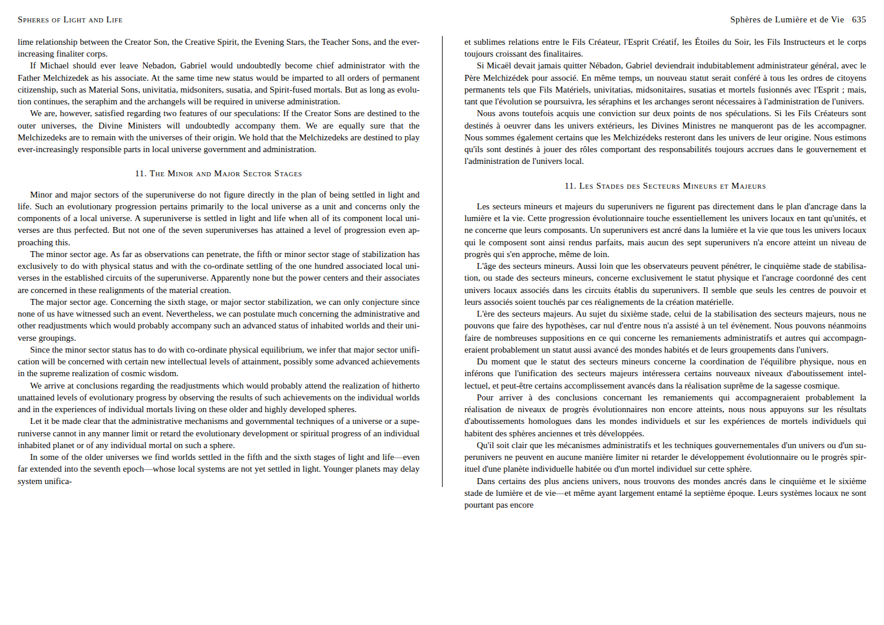Spheres of Light and Life Sphères de Lumière et de Vie 635
lime relationship between the Creator Son, the Creative Spirit, the Evening Stars, the Teacher Sons, and the ever-increasing finaliter corps.
If Michael should ever leave Nebadon, Gabriel would undoubtedly become chief administrator with the Father Melchizedek as his associate. At the same time new status would be imparted to all orders of permanent citizenship, such as Material Sons, univitatia, midsoniters, susatia, and Spirit-fused mortals. But as long as evolution continues, the seraphim and the archangels will be required in universe administration.
We are, however, satisfied regarding two features of our speculations: If the Creator Sons are destined to the outer universes, the Divine Ministers will undoubtedly accompany them. We are equally sure that the Melchizedeks are to remain with the universes of their origin. We hold that the Melchizedeks are destined to play ever-increasingly responsible parts in local universe government and administration.
11. The Minor and Major Sector Stages
Minor and major sectors of the superuniverse do not figure directly in the plan of being settled in light and life. Such an evolutionary progression pertains primarily to the local universe as a unit and concerns only the components of a local universe. A superuniverse is settled in light and life when all of its component local universes are thus perfected. But not one of the seven superuniverses has attained a level of progression even approaching this.
The minor sector age. As far as observations can penetrate, the fifth or minor sector stage of stabilization has exclusively to do with physical status and with the co-ordinate settling of the one hundred associated local universes in the established circuits of the superuniverse. Apparently none but the power centers and their associates are concerned in these realignments of the material creation.
The major sector age. Concerning the sixth stage, or major sector stabilization, we can only conjecture since none of us have witnessed such an event. Nevertheless, we can postulate much concerning the administrative and other readjustments which would probably accompany such an advanced status of inhabited worlds and their universe groupings.
Since the minor sector status has to do with co-ordinate physical equilibrium, we infer that major sector unification will be concerned with certain new intellectual levels of attainment, possibly some advanced achievements in the supreme realization of cosmic wisdom.
We arrive at conclusions regarding the readjustments which would probably attend the realization of hitherto unattained levels of evolutionary progress by observing the results of such achievements on the individual worlds and in the experiences of individual mortals living on these older and highly developed spheres.
Let it be made clear that the administrative mechanisms and governmental techniques of a universe or a superuniverse cannot in any manner limit or retard the evolutionary development or spiritual progress of an individual inhabited planet or of any individual mortal on such a sphere.
In some of the older universes we find worlds settled in the fifth and the sixth stages of light and life—even far extended into the seventh epoch—whose local systems are not yet settled in light. Younger planets may delay system unifica-
et sublimes relations entre le Fils Créateur, l'Esprit Créatif, les Étoiles du Soir, les Fils Instructeurs et le corps toujours croissant des finalitaires.
Si Micaël devait jamais quitter Nébadon, Gabriel deviendrait indubitablement administrateur général, avec le Père Melchizédek pour associé. En même temps, un nouveau statut serait conféré à tous les ordres de citoyens permanents tels que Fils Matériels, univitatias, midsonitaires, susatias et mortels fusionnés avec l'Esprit ; mais, tant que l'évolution se poursuivra, les séraphins et les archanges seront nécessaires à l'administration de l'univers.
Nous avons toutefois acquis une conviction sur deux points de nos spéculations. Si les Fils Créateurs sont destinés à oeuvrer dans les univers extérieurs, les Divines Ministres ne manqueront pas de les accompagner. Nous sommes également certains que les Melchizédeks resteront dans les univers de leur origine. Nous estimons qu'ils sont destinés à jouer des rôles comportant des responsabilités toujours accrues dans le gouvernement et l'administration de l'univers local.
11. Les Stades des Secteurs Mineurs et Majeurs
Les secteurs mineurs et majeurs du superunivers ne figurent pas directement dans le plan d'ancrage dans la lumière et la vie. Cette progression évolutionnaire touche essentiellement les univers locaux en tant qu'unités, et ne concerne que leurs composants. Un superunivers est ancré dans la lumière et la vie que tous les univers locaux qui le composent sont ainsi rendus parfaits, mais aucun des sept superunivers n'a encore atteint un niveau de progrès qui s'en approche, même de loin.
L'âge des secteurs mineurs. Aussi loin que les observateurs peuvent pénétrer, le cinquième stade de stabilisation, ou stade des secteurs mineurs, concerne exclusivement le statut physique et l'ancrage coordonné des cent univers locaux associés dans les circuits établis du superunivers. Il semble que seuls les centres de pouvoir et leurs associés soient touchés par ces réalignements de la création matérielle.
L'ère des secteurs majeurs. Au sujet du sixième stade, celui de la stabilisation des secteurs majeurs, nous ne pouvons que faire des hypothèses, car nul d'entre nous n'a assisté à un tel évènement. Nous pouvons néanmoins faire de nombreuses suppositions en ce qui concerne les remaniements administratifs et autres qui accompagneraient probablement un statut aussi avancé des mondes habités et de leurs groupements dans l'univers.
Du moment que le statut des secteurs mineurs concerne la coordination de l'équilibre physique, nous en inférons que l'unification des secteurs majeurs intéressera certains nouveaux niveaux d'aboutissement intellectuel, et peut-être certains accomplissement avancés dans la réalisation suprême de la sagesse cosmique.
Pour arriver à des conclusions concernant les remaniements qui accompagneraient probablement la réalisation de niveaux de progrès évolutionnaires non encore atteints, nous nous appuyons sur les résultats d'aboutissements homologues dans les mondes individuels et sur les expériences de mortels individuels qui habitent des sphères anciennes et très développées.
Qu'il soit clair que les mécanismes administratifs et les techniques gouvernementales d'un univers ou d'un superunivers ne peuvent en aucune manière limiter ni retarder le développement évolutionnaire ou le progrès spirituel d'une planète individuelle habitée ou d'un mortel individuel sur cette sphère.
Dans certains des plus anciens univers, nous trouvons des mondes ancrés dans le cinquième et le sixième stade de lumière et de vie—et même ayant largement entamé la septième époque. Leurs systèmes locaux ne sont pourtant pas encore